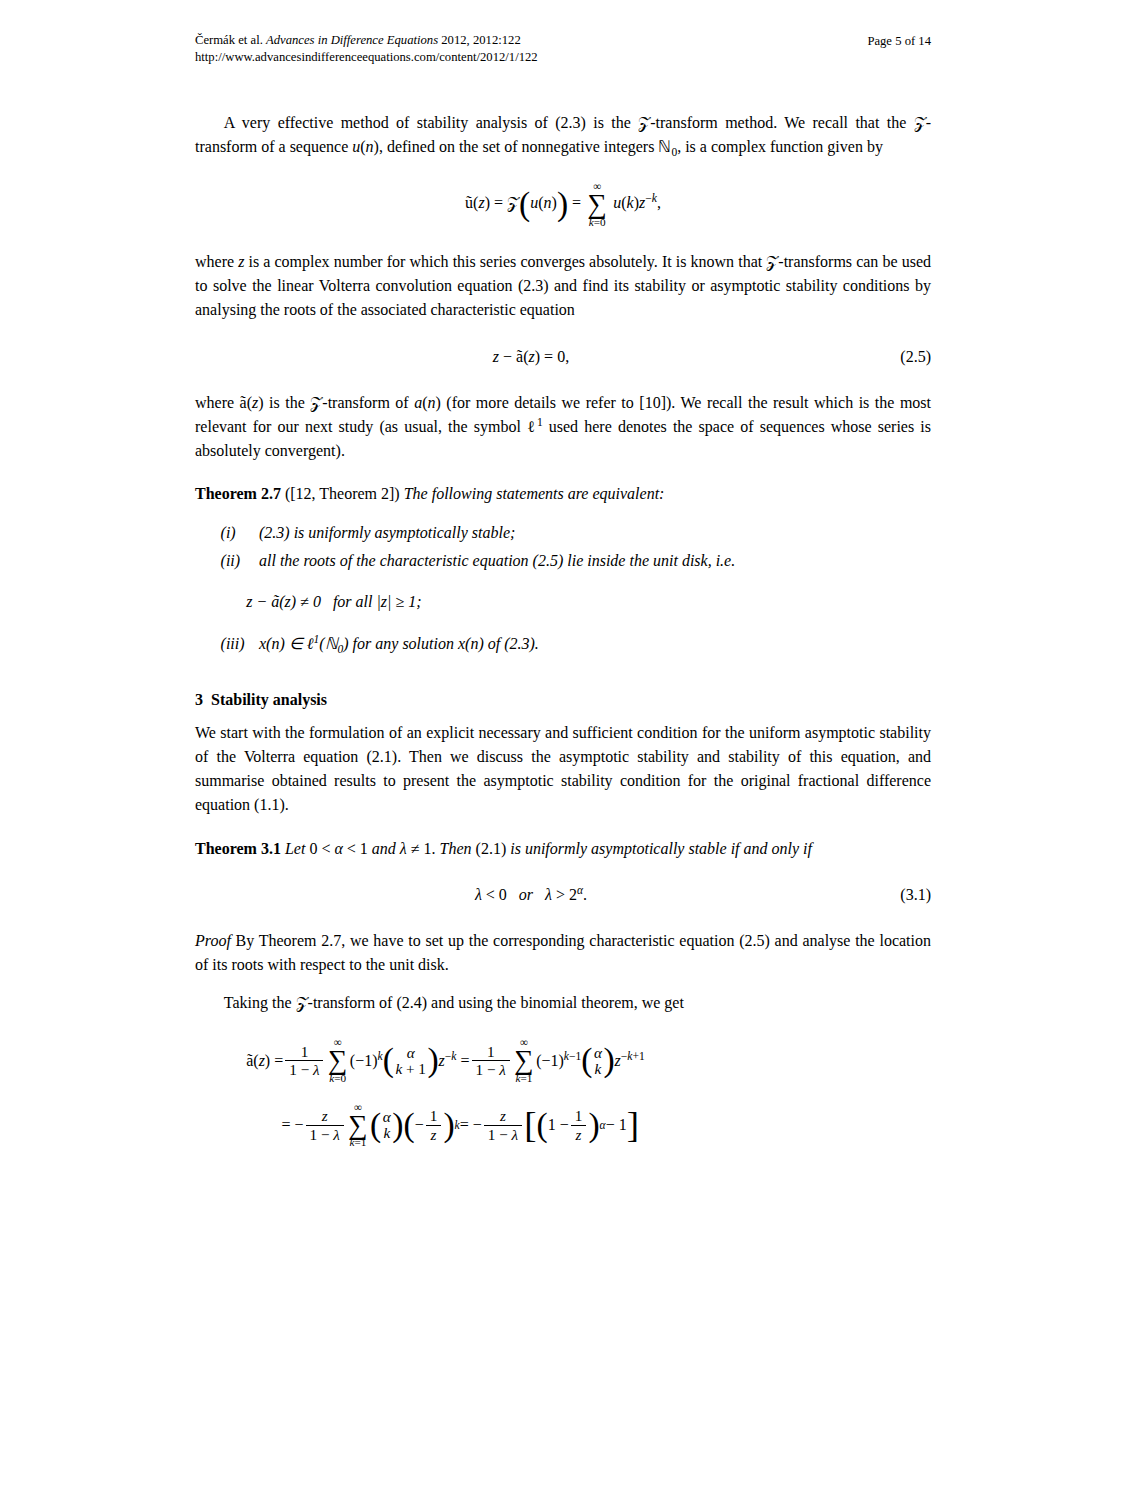Čermák et al. Advances in Difference Equations 2012, 2012:122
http://www.advancesindifferenceequations.com/content/2012/1/122
Page 5 of 14
A very effective method of stability analysis of (2.3) is the 𝒵-transform method. We recall that the 𝒵-transform of a sequence u(n), defined on the set of nonnegative integers ℕ0, is a complex function given by
ũ(z) = 𝒵(u(n)) = ∞∑k=0 u(k)z−k,
where z is a complex number for which this series converges absolutely. It is known that 𝒵-transforms can be used to solve the linear Volterra convolution equation (2.3) and find its stability or asymptotic stability conditions by analysing the roots of the associated characteristic equation
z − ã(z) = 0,
(2.5)
where ã(z) is the 𝒵-transform of a(n) (for more details we refer to [10]). We recall the result which is the most relevant for our next study (as usual, the symbol ℓ1 used here denotes the space of sequences whose series is absolutely convergent).
Theorem 2.7 ([12, Theorem 2]) The following statements are equivalent:
(i)(2.3) is uniformly asymptotically stable;
(ii) all the roots of the characteristic equation (2.5) lie inside the unit disk, i.e.
z − ã(z) ≠ 0 for all |z| ≥ 1;
(iii) x(n) ∈ ℓ1(ℕ0) for any solution x(n) of (2.3).
3 Stability analysis
We start with the formulation of an explicit necessary and sufficient condition for the uniform asymptotic stability of the Volterra equation (2.1). Then we discuss the asymptotic stability and stability of this equation, and summarise obtained results to present the asymptotic stability condition for the original fractional difference equation (1.1).
Theorem 3.1 Let 0 < α < 1 and λ ≠ 1. Then (2.1) is uniformly asymptotically stable if and only if
λ < 0 or λ > 2α.
(3.1)
Proof By Theorem 2.7, we have to set up the corresponding characteristic equation (2.5) and analyse the location of its roots with respect to the unit disk.
Taking the 𝒵-transform of (2.4) and using the binomial theorem, we get
ã(z) = 11 − λ ∞∑k=0 (−1)k (αk + 1) z−k = 11 − λ ∞∑k=1 (−1)k−1 (αk) z−k+1
= − z 1 − λ ∞∑k=1 (αk) (−1 z)k = − z 1 − λ [ (1 −1 z)α − 1 ]